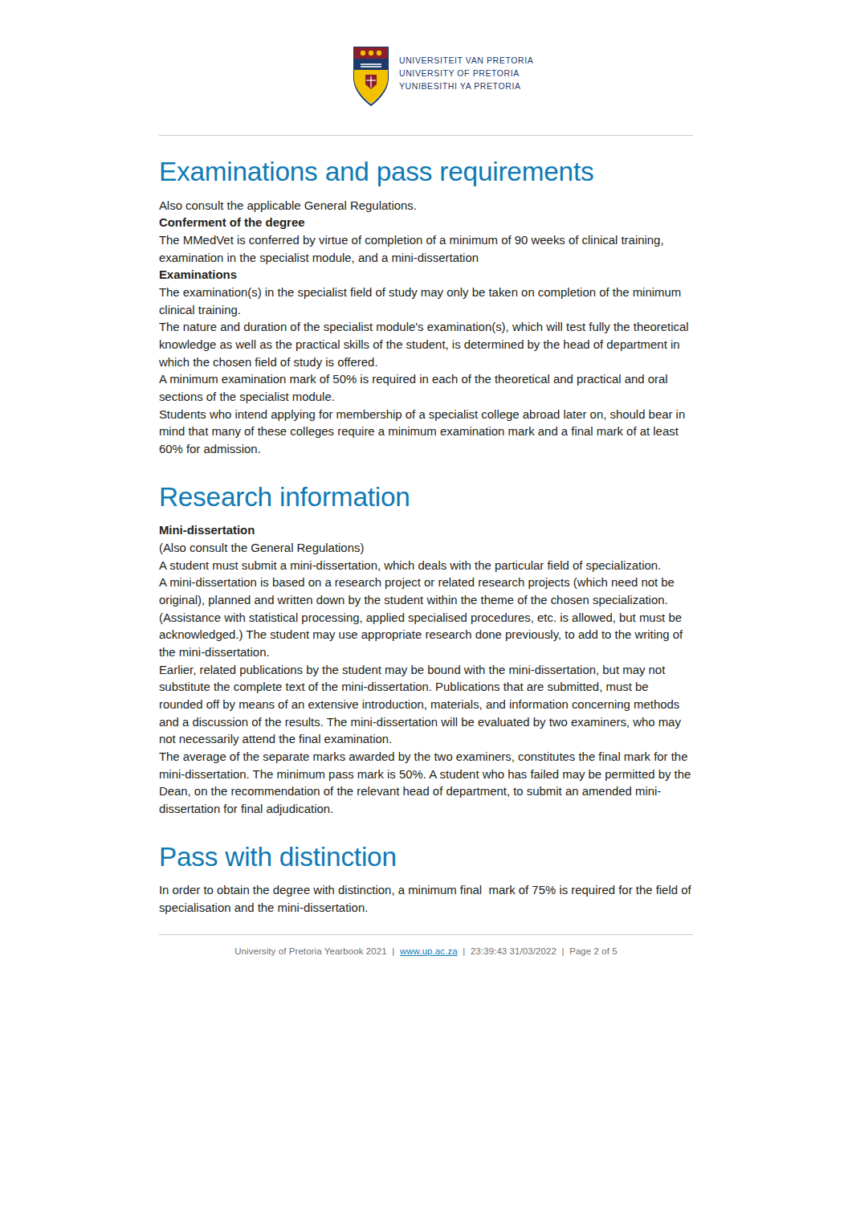UNIVERSITEIT VAN PRETORIA UNIVERSITY OF PRETORIA YUNIBESITHI YA PRETORIA
Examinations and pass requirements
Also consult the applicable General Regulations.
Conferment of the degree
The MMedVet is conferred by virtue of completion of a minimum of 90 weeks of clinical training, examination in the specialist module, and a mini-dissertation
Examinations
The examination(s) in the specialist field of study may only be taken on completion of the minimum clinical training.
The nature and duration of the specialist module's examination(s), which will test fully the theoretical knowledge as well as the practical skills of the student, is determined by the head of department in which the chosen field of study is offered.
A minimum examination mark of 50% is required in each of the theoretical and practical and oral sections of the specialist module.
Students who intend applying for membership of a specialist college abroad later on, should bear in mind that many of these colleges require a minimum examination mark and a final mark of at least 60% for admission.
Research information
Mini-dissertation
(Also consult the General Regulations)
A student must submit a mini-dissertation, which deals with the particular field of specialization.
A mini-dissertation is based on a research project or related research projects (which need not be original), planned and written down by the student within the theme of the chosen specialization. (Assistance with statistical processing, applied specialised procedures, etc. is allowed, but must be acknowledged.) The student may use appropriate research done previously, to add to the writing of the mini-dissertation.
Earlier, related publications by the student may be bound with the mini-dissertation, but may not substitute the complete text of the mini-dissertation. Publications that are submitted, must be rounded off by means of an extensive introduction, materials, and information concerning methods and a discussion of the results. The mini-dissertation will be evaluated by two examiners, who may not necessarily attend the final examination.
The average of the separate marks awarded by the two examiners, constitutes the final mark for the mini-dissertation. The minimum pass mark is 50%. A student who has failed may be permitted by the Dean, on the recommendation of the relevant head of department, to submit an amended mini-dissertation for final adjudication.
Pass with distinction
In order to obtain the degree with distinction, a minimum final mark of 75% is required for the field of specialisation and the mini-dissertation.
University of Pretoria Yearbook 2021 | www.up.ac.za | 23:39:43 31/03/2022 | Page 2 of 5